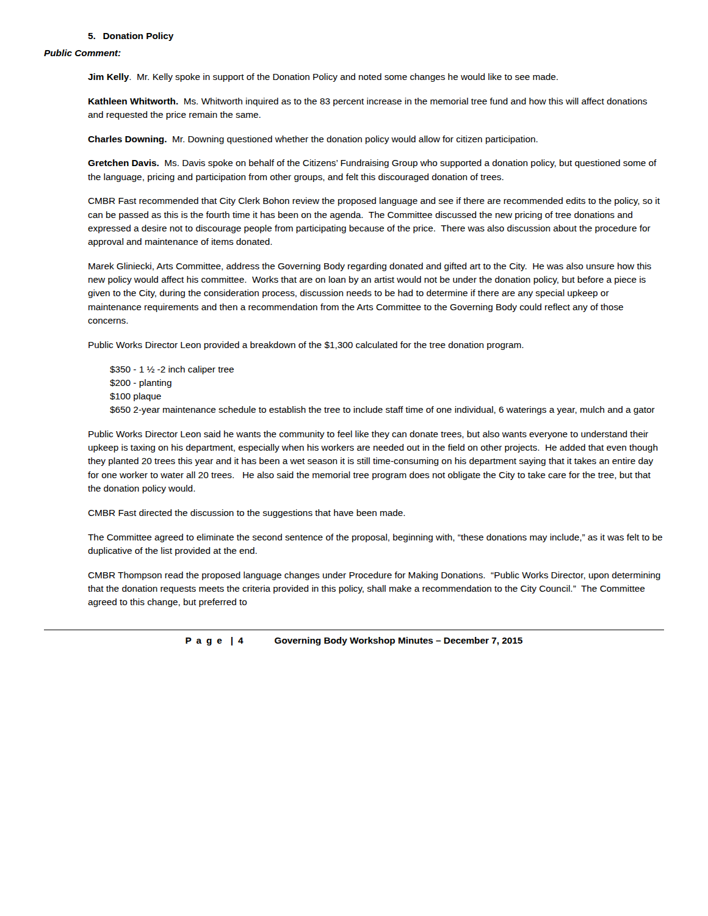5. Donation Policy
Public Comment:
Jim Kelly. Mr. Kelly spoke in support of the Donation Policy and noted some changes he would like to see made.
Kathleen Whitworth. Ms. Whitworth inquired as to the 83 percent increase in the memorial tree fund and how this will affect donations and requested the price remain the same.
Charles Downing. Mr. Downing questioned whether the donation policy would allow for citizen participation.
Gretchen Davis. Ms. Davis spoke on behalf of the Citizens’ Fundraising Group who supported a donation policy, but questioned some of the language, pricing and participation from other groups, and felt this discouraged donation of trees.
CMBR Fast recommended that City Clerk Bohon review the proposed language and see if there are recommended edits to the policy, so it can be passed as this is the fourth time it has been on the agenda. The Committee discussed the new pricing of tree donations and expressed a desire not to discourage people from participating because of the price. There was also discussion about the procedure for approval and maintenance of items donated.
Marek Gliniecki, Arts Committee, address the Governing Body regarding donated and gifted art to the City. He was also unsure how this new policy would affect his committee. Works that are on loan by an artist would not be under the donation policy, but before a piece is given to the City, during the consideration process, discussion needs to be had to determine if there are any special upkeep or maintenance requirements and then a recommendation from the Arts Committee to the Governing Body could reflect any of those concerns.
Public Works Director Leon provided a breakdown of the $1,300 calculated for the tree donation program.
$350 - 1 ½ -2 inch caliper tree
$200 - planting
$100 plaque
$650 2-year maintenance schedule to establish the tree to include staff time of one individual, 6 waterings a year, mulch and a gator
Public Works Director Leon said he wants the community to feel like they can donate trees, but also wants everyone to understand their upkeep is taxing on his department, especially when his workers are needed out in the field on other projects. He added that even though they planted 20 trees this year and it has been a wet season it is still time-consuming on his department saying that it takes an entire day for one worker to water all 20 trees. He also said the memorial tree program does not obligate the City to take care for the tree, but that the donation policy would.
CMBR Fast directed the discussion to the suggestions that have been made.
The Committee agreed to eliminate the second sentence of the proposal, beginning with, “these donations may include,” as it was felt to be duplicative of the list provided at the end.
CMBR Thompson read the proposed language changes under Procedure for Making Donations. “Public Works Director, upon determining that the donation requests meets the criteria provided in this policy, shall make a recommendation to the City Council.” The Committee agreed to this change, but preferred to
P a g e | 4 Governing Body Workshop Minutes – December 7, 2015